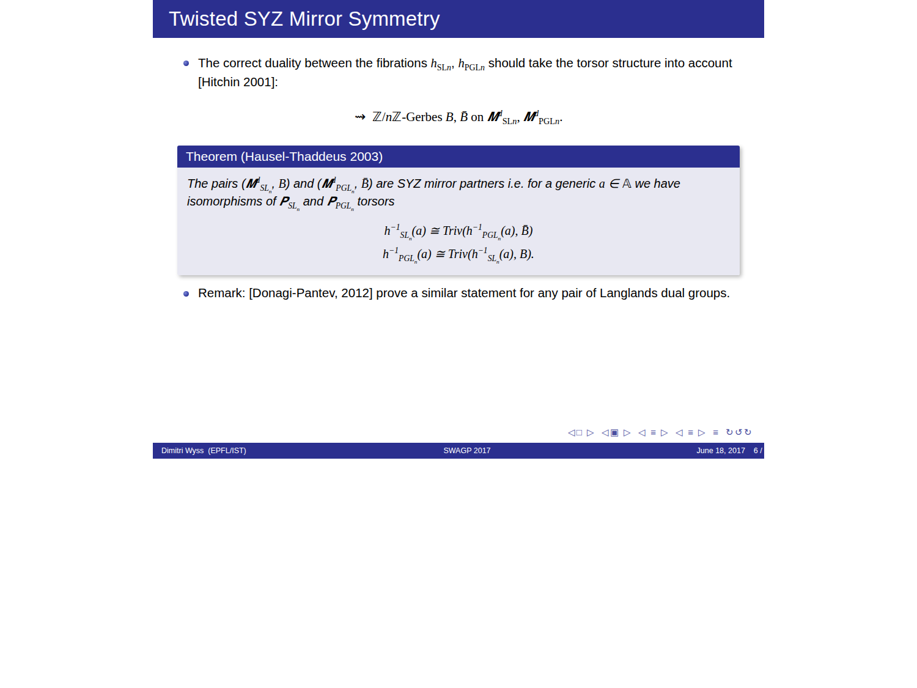Twisted SYZ Mirror Symmetry
The correct duality between the fibrations hSLn, hPGLn should take the torsor structure into account [Hitchin 2001]:
⇝ ℤ/n ℤ-Gerbes B, B̄ on 𝑴dSLn, 𝑴dPGLn.
Theorem (Hausel-Thaddeus 2003)
The pairs (𝑴dSLn, B) and (𝑴dPGLn, B̄) are SYZ mirror partners i.e. for a generic a ∈ 𝔸 we have isomorphisms of 𝑷SLn and 𝑷PGLn torsors
h−1SLn(a) ≅ Triv(h−1PGLn(a), B̄)
h−1PGLn(a) ≅ Triv(h−1SLn(a), B).
Remark: [Donagi-Pantev, 2012] prove a similar statement for any pair of Langlands dual groups.
◁□ ▷ ◁▣ ▷ ◁ ≡ ▷ ◁ ≡ ▷ ≡ ↻↺↻
Dimitri Wyss (EPFL/IST)
SWAGP 2017
June 18, 2017 6 / 15